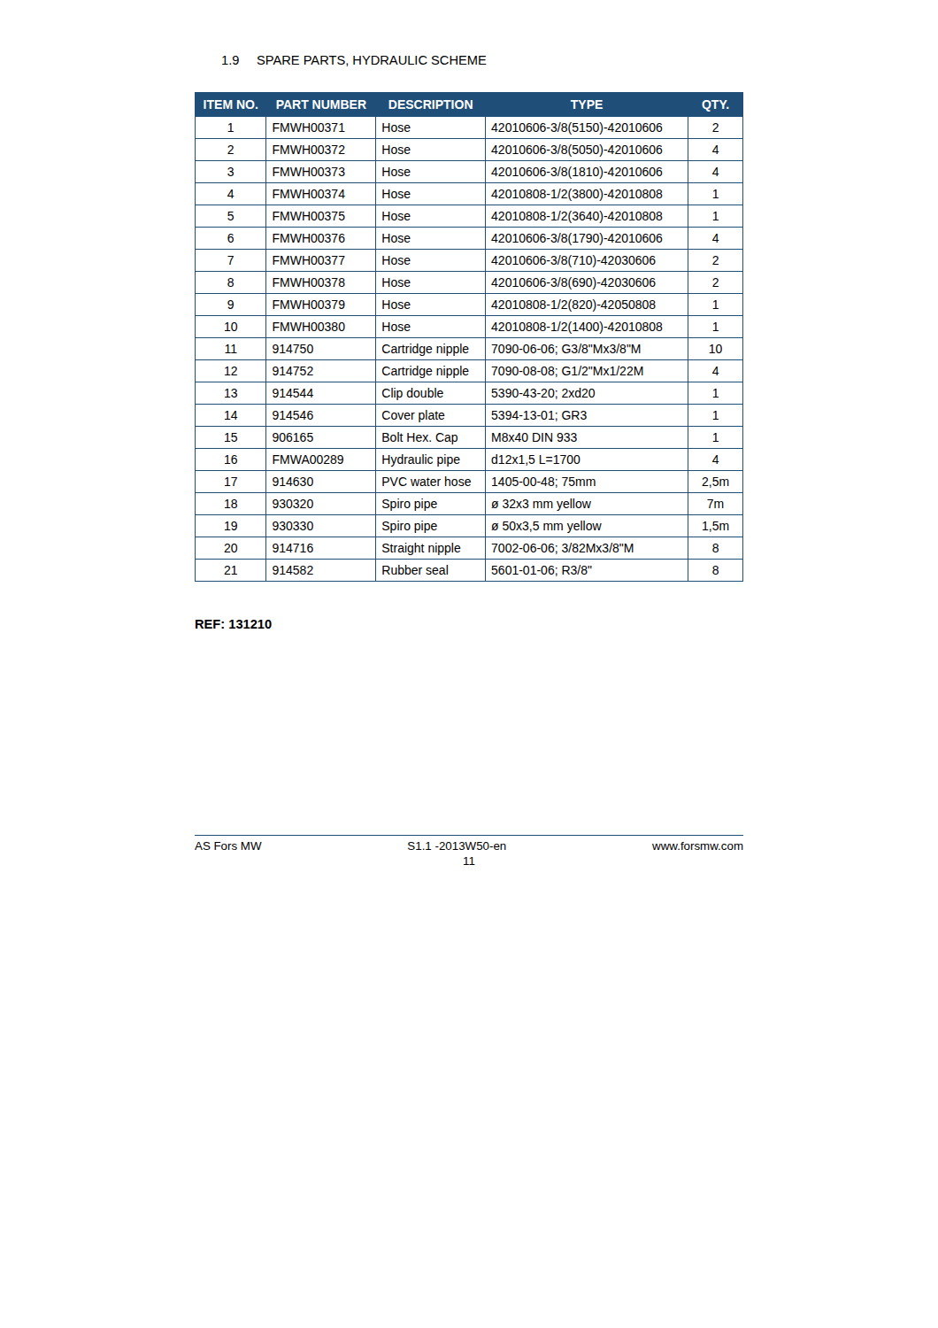1.9 SPARE PARTS, HYDRAULIC SCHEME
| ITEM NO. | PART NUMBER | DESCRIPTION | TYPE | QTY. |
| --- | --- | --- | --- | --- |
| 1 | FMWH00371 | Hose | 42010606-3/8(5150)-42010606 | 2 |
| 2 | FMWH00372 | Hose | 42010606-3/8(5050)-42010606 | 4 |
| 3 | FMWH00373 | Hose | 42010606-3/8(1810)-42010606 | 4 |
| 4 | FMWH00374 | Hose | 42010808-1/2(3800)-42010808 | 1 |
| 5 | FMWH00375 | Hose | 42010808-1/2(3640)-42010808 | 1 |
| 6 | FMWH00376 | Hose | 42010606-3/8(1790)-42010606 | 4 |
| 7 | FMWH00377 | Hose | 42010606-3/8(710)-42030606 | 2 |
| 8 | FMWH00378 | Hose | 42010606-3/8(690)-42030606 | 2 |
| 9 | FMWH00379 | Hose | 42010808-1/2(820)-42050808 | 1 |
| 10 | FMWH00380 | Hose | 42010808-1/2(1400)-42010808 | 1 |
| 11 | 914750 | Cartridge nipple | 7090-06-06; G3/8"Mx3/8"M | 10 |
| 12 | 914752 | Cartridge nipple | 7090-08-08; G1/2"Mx1/22M | 4 |
| 13 | 914544 | Clip double | 5390-43-20; 2xd20 | 1 |
| 14 | 914546 | Cover plate | 5394-13-01; GR3 | 1 |
| 15 | 906165 | Bolt Hex. Cap | M8x40 DIN 933 | 1 |
| 16 | FMWA00289 | Hydraulic pipe | d12x1,5 L=1700 | 4 |
| 17 | 914630 | PVC water hose | 1405-00-48; 75mm | 2,5m |
| 18 | 930320 | Spiro pipe | ø 32x3 mm yellow | 7m |
| 19 | 930330 | Spiro pipe | ø 50x3,5 mm yellow | 1,5m |
| 20 | 914716 | Straight nipple | 7002-06-06; 3/82Mx3/8"M | 8 |
| 21 | 914582 | Rubber seal | 5601-01-06; R3/8" | 8 |
REF: 131210
AS Fors MW S1.1 -2013W50-en www.forsmw.com
11